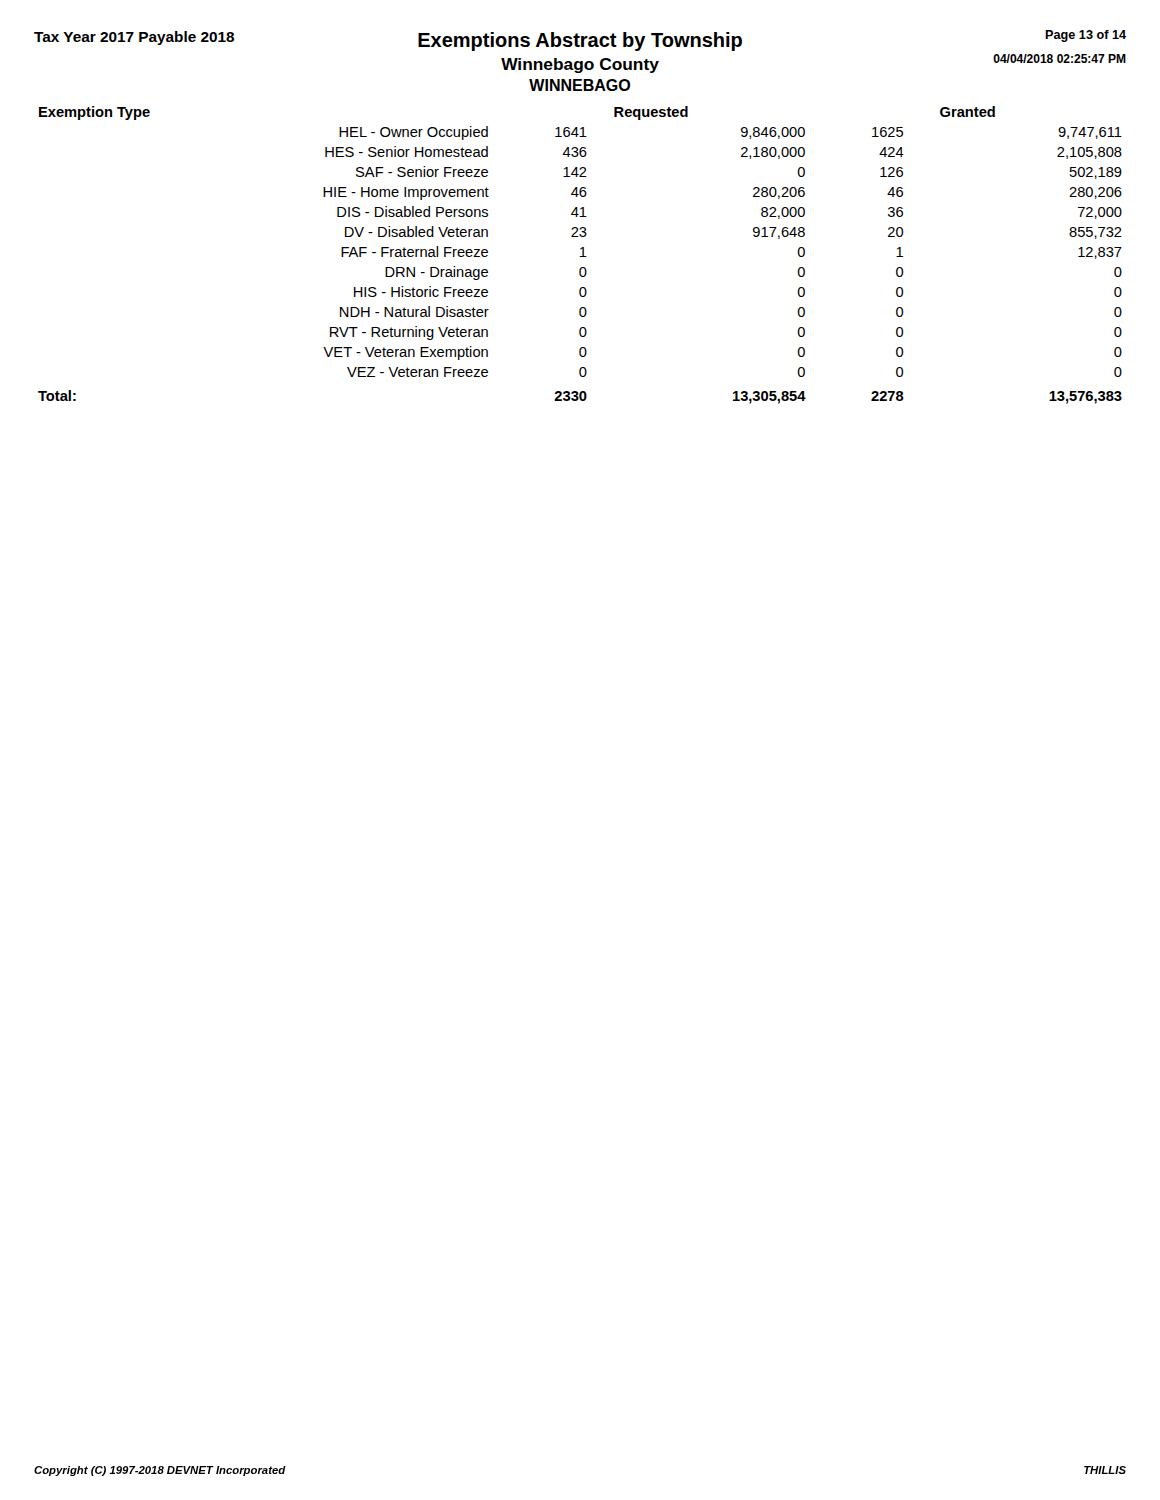Tax Year 2017 Payable 2018
Page 13 of 14
04/04/2018 02:25:47 PM
Exemptions Abstract by Township
Winnebago County
WINNEBAGO
| Exemption Type | Requested | Granted |
| --- | --- | --- |
| HEL - Owner Occupied | 1641 | 9,846,000 | 1625 | 9,747,611 |
| HES - Senior Homestead | 436 | 2,180,000 | 424 | 2,105,808 |
| SAF - Senior Freeze | 142 | 0 | 126 | 502,189 |
| HIE - Home Improvement | 46 | 280,206 | 46 | 280,206 |
| DIS - Disabled Persons | 41 | 82,000 | 36 | 72,000 |
| DV - Disabled Veteran | 23 | 917,648 | 20 | 855,732 |
| FAF - Fraternal Freeze | 1 | 0 | 1 | 12,837 |
| DRN - Drainage | 0 | 0 | 0 | 0 |
| HIS - Historic Freeze | 0 | 0 | 0 | 0 |
| NDH - Natural Disaster | 0 | 0 | 0 | 0 |
| RVT - Returning Veteran | 0 | 0 | 0 | 0 |
| VET - Veteran Exemption | 0 | 0 | 0 | 0 |
| VEZ - Veteran Freeze | 0 | 0 | 0 | 0 |
| Total: | 2330 | 13,305,854 | 2278 | 13,576,383 |
Copyright (C) 1997-2018 DEVNET Incorporated THILLIS